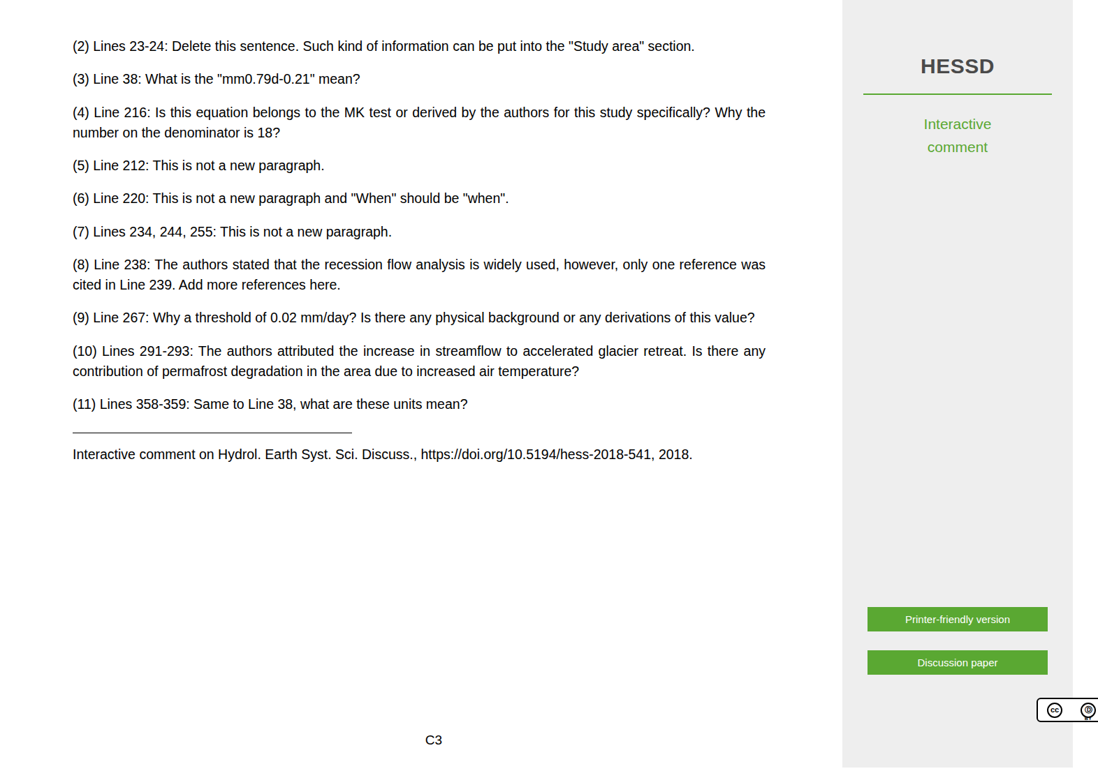HESSD
Interactive
comment
Printer-friendly version Discussion paper
cc
Ⓓ
BY
(2) Lines 23-24: Delete this sentence. Such kind of information can be put into the "Study area" section.
(3) Line 38: What is the "mm0.79d-0.21" mean?
(4) Line 216: Is this equation belongs to the MK test or derived by the authors for this study specifically? Why the number on the denominator is 18?
(5) Line 212: This is not a new paragraph.
(6) Line 220: This is not a new paragraph and "When" should be "when".
(7) Lines 234, 244, 255: This is not a new paragraph.
(8) Line 238: The authors stated that the recession flow analysis is widely used, however, only one reference was cited in Line 239. Add more references here.
(9) Line 267: Why a threshold of 0.02 mm/day? Is there any physical background or any derivations of this value?
(10) Lines 291-293: The authors attributed the increase in streamflow to accelerated glacier retreat. Is there any contribution of permafrost degradation in the area due to increased air temperature?
(11) Lines 358-359: Same to Line 38, what are these units mean?
Interactive comment on Hydrol. Earth Syst. Sci. Discuss., https://doi.org/10.5194/hess-2018-541, 2018.
C3